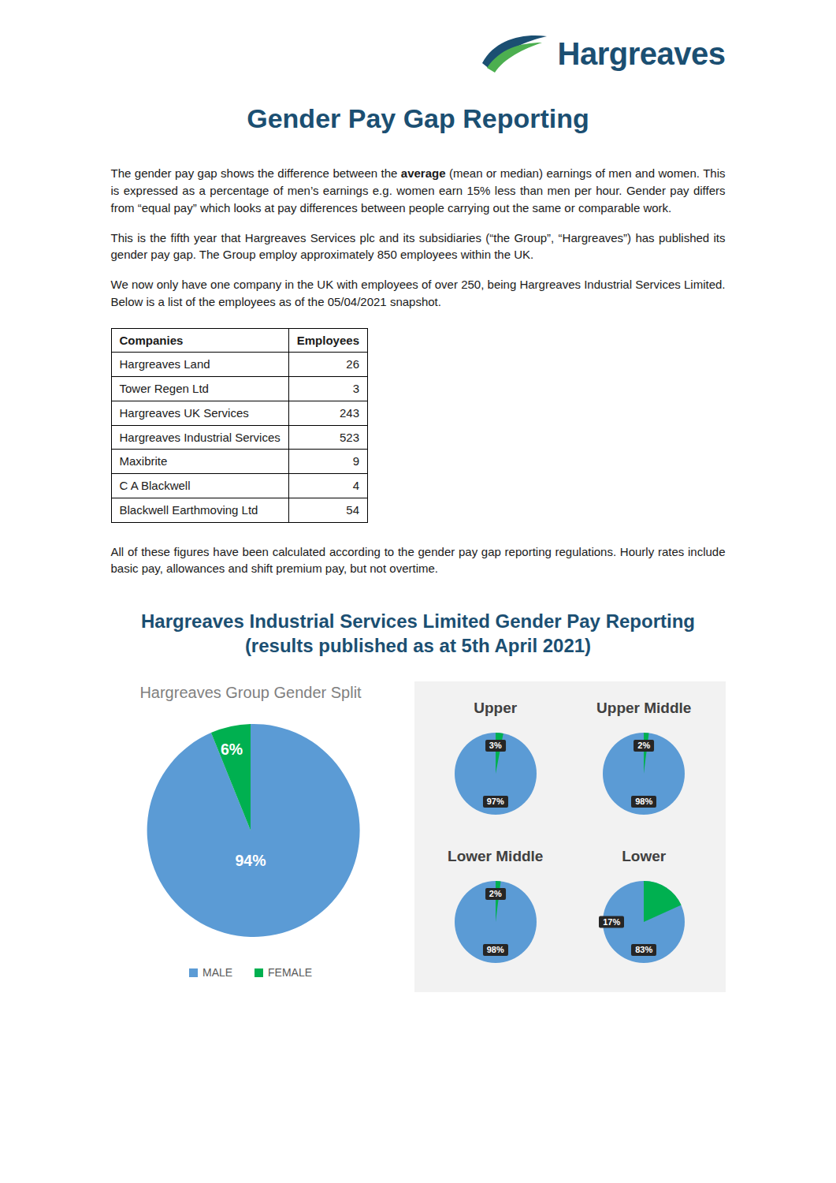Hargreaves
Gender Pay Gap Reporting
The gender pay gap shows the difference between the average (mean or median) earnings of men and women. This is expressed as a percentage of men’s earnings e.g. women earn 15% less than men per hour. Gender pay differs from “equal pay” which looks at pay differences between people carrying out the same or comparable work.
This is the fifth year that Hargreaves Services plc and its subsidiaries (“the Group”, “Hargreaves”) has published its gender pay gap. The Group employ approximately 850 employees within the UK.
We now only have one company in the UK with employees of over 250, being Hargreaves Industrial Services Limited. Below is a list of the employees as of the 05/04/2021 snapshot.
| Companies | Employees |
| --- | --- |
| Hargreaves Land | 26 |
| Tower Regen Ltd | 3 |
| Hargreaves UK Services | 243 |
| Hargreaves Industrial Services | 523 |
| Maxibrite | 9 |
| C A Blackwell | 4 |
| Blackwell Earthmoving Ltd | 54 |
All of these figures have been calculated according to the gender pay gap reporting regulations. Hourly rates include basic pay, allowances and shift premium pay, but not overtime.
Hargreaves Industrial Services Limited Gender Pay Reporting
(results published as at 5th April 2021)
Hargreaves Group Gender Split
6% 94%
MALE FEMALE
Upper
3% 97%
Upper Middle
2% 98%
Lower Middle
2% 98%
Lower
17% 83%